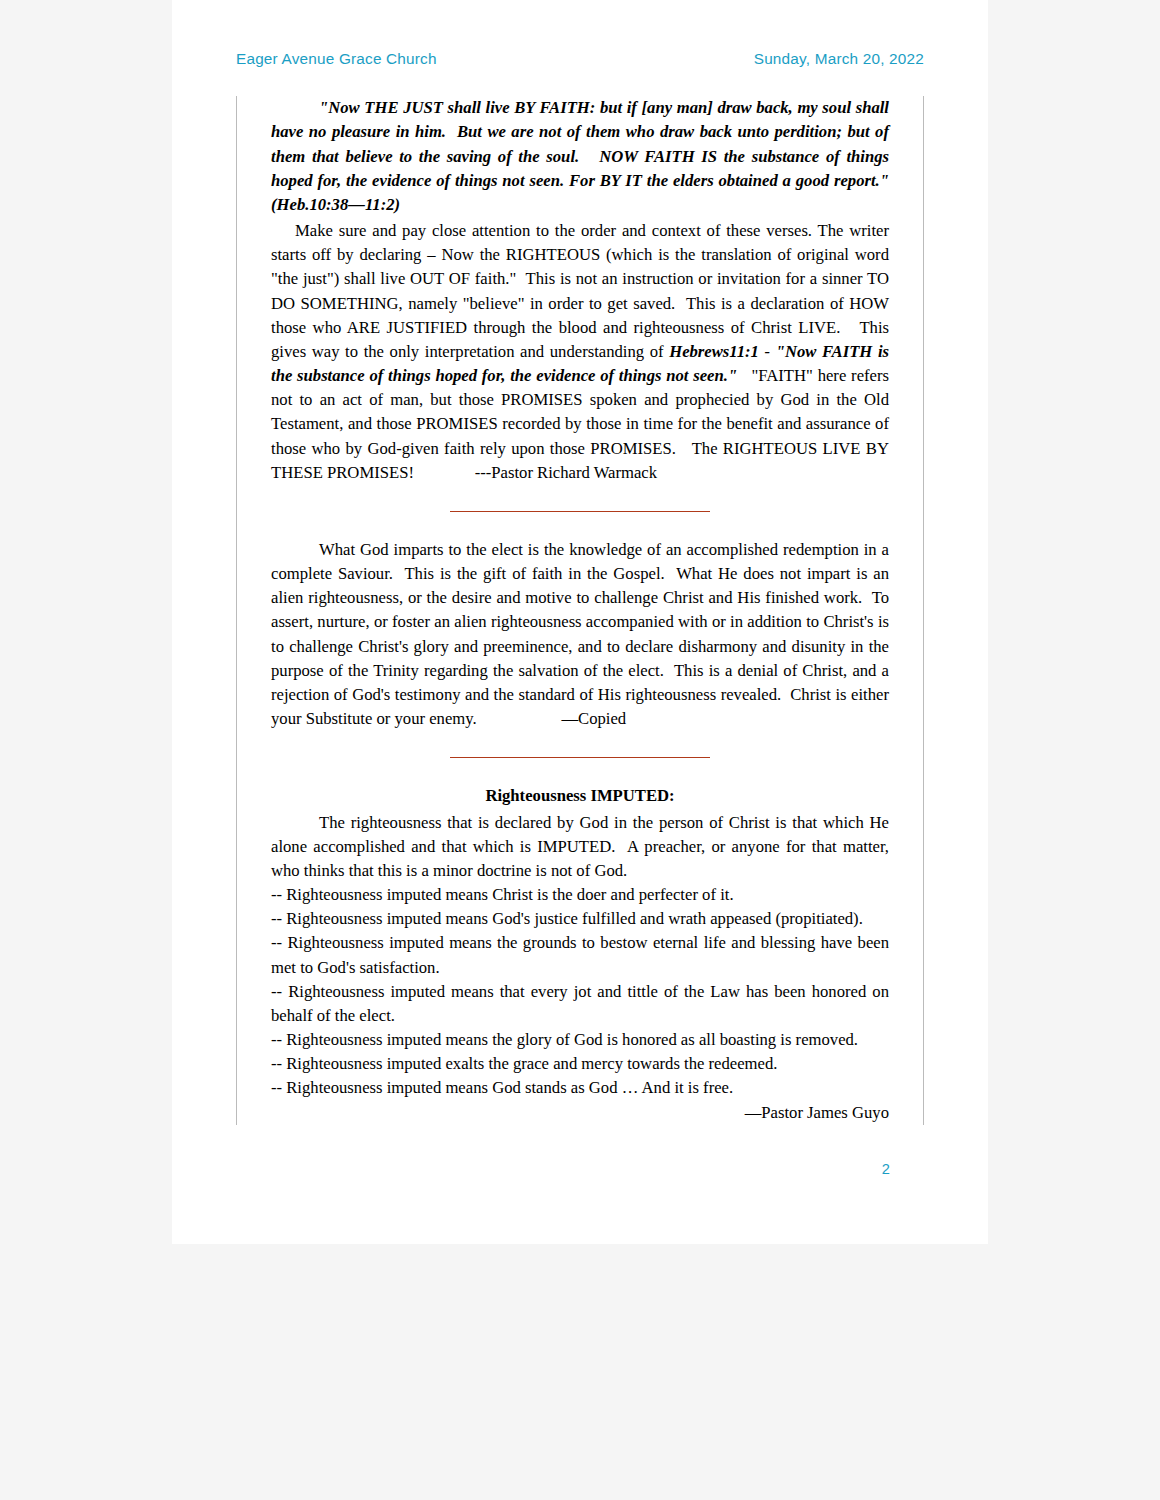Eager Avenue Grace Church Sunday, March 20, 2022
"Now THE JUST shall live BY FAITH: but if [any man] draw back, my soul shall have no pleasure in him. But we are not of them who draw back unto perdition; but of them that believe to the saving of the soul. NOW FAITH IS the substance of things hoped for, the evidence of things not seen. For BY IT the elders obtained a good report." (Heb.10:38—11:2)
Make sure and pay close attention to the order and context of these verses. The writer starts off by declaring – Now the RIGHTEOUS (which is the translation of original word "the just") shall live OUT OF faith." This is not an instruction or invitation for a sinner TO DO SOMETHING, namely "believe" in order to get saved. This is a declaration of HOW those who ARE JUSTIFIED through the blood and righteousness of Christ LIVE. This gives way to the only interpretation and understanding of Hebrews11:1 - "Now FAITH is the substance of things hoped for, the evidence of things not seen." "FAITH" here refers not to an act of man, but those PROMISES spoken and prophecied by God in the Old Testament, and those PROMISES recorded by those in time for the benefit and assurance of those who by God-given faith rely upon those PROMISES. The RIGHTEOUS LIVE BY THESE PROMISES!---Pastor Richard Warmack
What God imparts to the elect is the knowledge of an accomplished redemption in a complete Saviour. This is the gift of faith in the Gospel. What He does not impart is an alien righteousness, or the desire and motive to challenge Christ and His finished work. To assert, nurture, or foster an alien righteousness accompanied with or in addition to Christ's is to challenge Christ's glory and preeminence, and to declare disharmony and disunity in the purpose of the Trinity regarding the salvation of the elect. This is a denial of Christ, and a rejection of God's testimony and the standard of His righteousness revealed. Christ is either your Substitute or your enemy.—Copied
Righteousness IMPUTED:
The righteousness that is declared by God in the person of Christ is that which He alone accomplished and that which is IMPUTED. A preacher, or anyone for that matter, who thinks that this is a minor doctrine is not of God.
-- Righteousness imputed means Christ is the doer and perfecter of it.
-- Righteousness imputed means God's justice fulfilled and wrath appeased (propitiated).
-- Righteousness imputed means the grounds to bestow eternal life and blessing have been met to God's satisfaction.
-- Righteousness imputed means that every jot and tittle of the Law has been honored on behalf of the elect.
-- Righteousness imputed means the glory of God is honored as all boasting is removed.
-- Righteousness imputed exalts the grace and mercy towards the redeemed.
-- Righteousness imputed means God stands as God … And it is free.
—Pastor James Guyo
2